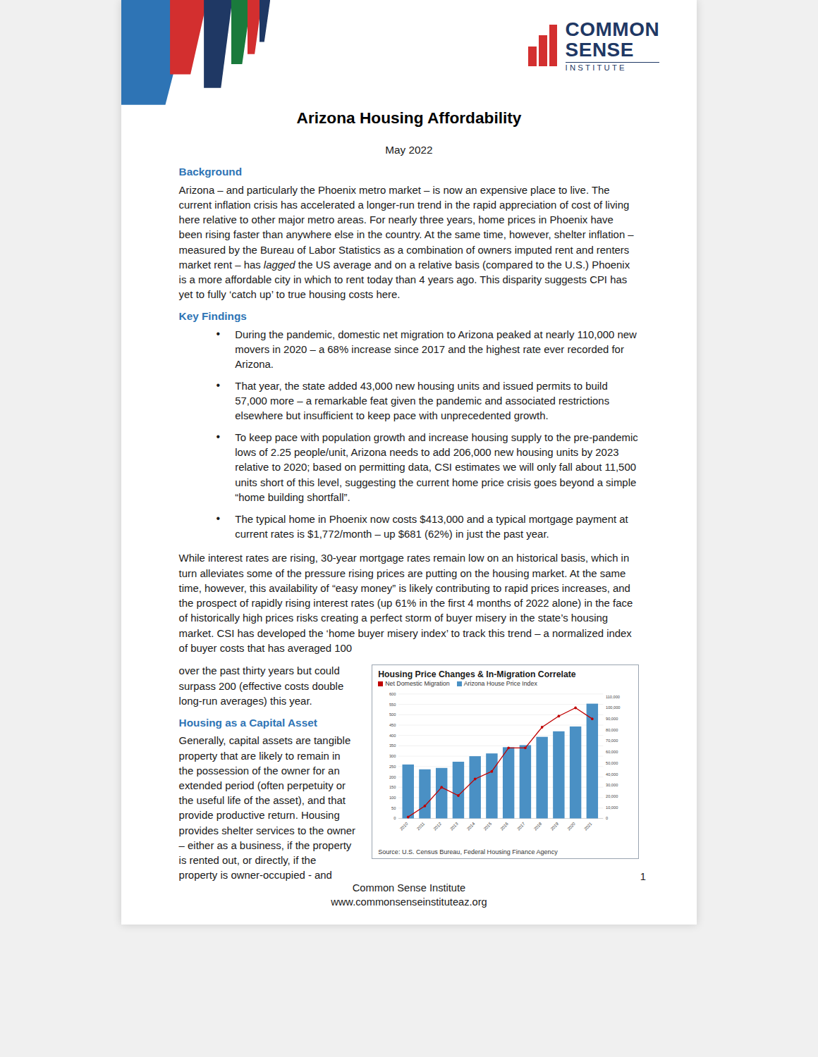COMMON SENSE INSTITUTE
Arizona Housing Affordability
May 2022
Background
Arizona – and particularly the Phoenix metro market – is now an expensive place to live. The current inflation crisis has accelerated a longer-run trend in the rapid appreciation of cost of living here relative to other major metro areas. For nearly three years, home prices in Phoenix have been rising faster than anywhere else in the country. At the same time, however, shelter inflation – measured by the Bureau of Labor Statistics as a combination of owners imputed rent and renters market rent – has lagged the US average and on a relative basis (compared to the U.S.) Phoenix is a more affordable city in which to rent today than 4 years ago. This disparity suggests CPI has yet to fully ‘catch up’ to true housing costs here.
Key Findings
During the pandemic, domestic net migration to Arizona peaked at nearly 110,000 new movers in 2020 – a 68% increase since 2017 and the highest rate ever recorded for Arizona.
That year, the state added 43,000 new housing units and issued permits to build 57,000 more – a remarkable feat given the pandemic and associated restrictions elsewhere but insufficient to keep pace with unprecedented growth.
To keep pace with population growth and increase housing supply to the pre-pandemic lows of 2.25 people/unit, Arizona needs to add 206,000 new housing units by 2023 relative to 2020; based on permitting data, CSI estimates we will only fall about 11,500 units short of this level, suggesting the current home price crisis goes beyond a simple “home building shortfall”.
The typical home in Phoenix now costs $413,000 and a typical mortgage payment at current rates is $1,772/month – up $681 (62%) in just the past year.
While interest rates are rising, 30-year mortgage rates remain low on an historical basis, which in turn alleviates some of the pressure rising prices are putting on the housing market. At the same time, however, this availability of “easy money” is likely contributing to rapid prices increases, and the prospect of rapidly rising interest rates (up 61% in the first 4 months of 2022 alone) in the face of historically high prices risks creating a perfect storm of buyer misery in the state’s housing market. CSI has developed the ‘home buyer misery index’ to track this trend – a normalized index of buyer costs that has averaged 100
Housing Price Changes & In-Migration Correlate
Net Domestic Migration Arizona House Price Index
0 50 100 150 200 250 300 350 400 450 500 550 600 0 10,000 20,000 30,000 40,000 50,000 60,000 70,000 80,000 90,000 100,000 110,000 2010 2011 2012 2013 2014 2015 2016 2017 2018 2019 2020 2021
Source: U.S. Census Bureau, Federal Housing Finance Agency
over the past thirty years but could surpass 200 (effective costs double long-run averages) this year.
Housing as a Capital Asset
Generally, capital assets are tangible property that are likely to remain in the possession of the owner for an extended period (often perpetuity or the useful life of the asset), and that provide productive return. Housing provides shelter services to the owner – either as a business, if the property is rented out, or directly, if the property is owner-occupied - and
1
Common Sense Institute
www.commonsenseinstituteaz.org